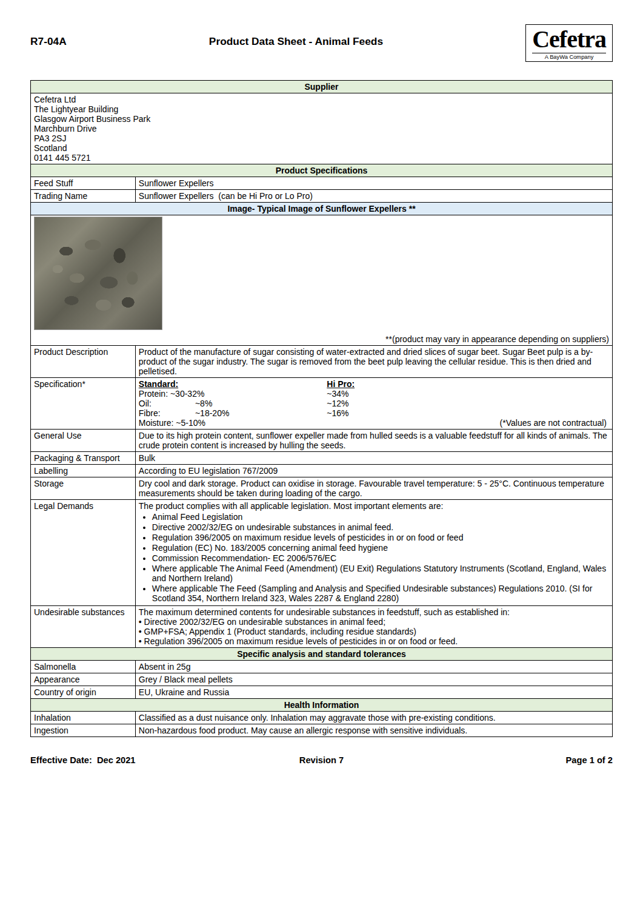R7-04A
Product Data Sheet - Animal Feeds
Cefetra
A BayWa Company
| Supplier |
| Cefetra Ltd The Lightyear Building Glasgow Airport Business Park Marchburn Drive PA3 2SJ Scotland 0141 445 5721 |
| Product Specifications |
| Feed Stuff | Sunflower Expellers |
| Trading Name | Sunflower Expellers (can be Hi Pro or Lo Pro) |
| Image- Typical Image of Sunflower Expellers ** |
| **(product may vary in appearance depending on suppliers) |
| Product Description | Product of the manufacture of sugar consisting of water-extracted and dried slices of sugar beet. Sugar Beet pulp is a by-product of the sugar industry. The sugar is removed from the beet pulp leaving the cellular residue. This is then dried and pelletised. |
| Specification* | / Standard: / Hi Pro: / / Protein: ~30-32% / ~34% / / Oil: / ~8% / ~12% / / Fibre: / ~18-20% / ~16% / / Moisture: ~5-10% / (*Values are not contractual) / |
| General Use | Due to its high protein content, sunflower expeller made from hulled seeds is a valuable feedstuff for all kinds of animals. The crude protein content is increased by hulling the seeds. |
| Packaging & Transport | Bulk |
| Labelling | According to EU legislation 767/2009 |
| Storage | Dry cool and dark storage. Product can oxidise in storage. Favourable travel temperature: 5 - 25°C. Continuous temperature measurements should be taken during loading of the cargo. |
| Legal Demands | The product complies with all applicable legislation. Most important elements are: Animal Feed Legislation Directive 2002/32/EG on undesirable substances in animal feed. Regulation 396/2005 on maximum residue levels of pesticides in or on food or feed Regulation (EC) No. 183/2005 concerning animal feed hygiene Commission Recommendation- EC 2006/576/EC Where applicable The Animal Feed (Amendment) (EU Exit) Regulations Statutory Instruments (Scotland, England, Wales and Northern Ireland) Where applicable The Feed (Sampling and Analysis and Specified Undesirable substances) Regulations 2010. (SI for Scotland 354, Northern Ireland 323, Wales 2287 & England 2280) |
| Undesirable substances | The maximum determined contents for undesirable substances in feedstuff, such as established in: • Directive 2002/32/EG on undesirable substances in animal feed; • GMP+FSA; Appendix 1 (Product standards, including residue standards) • Regulation 396/2005 on maximum residue levels of pesticides in or on food or feed. |
| Specific analysis and standard tolerances |
| Salmonella | Absent in 25g |
| Appearance | Grey / Black meal pellets |
| Country of origin | EU, Ukraine and Russia |
| Health Information |
| Inhalation | Classified as a dust nuisance only. Inhalation may aggravate those with pre-existing conditions. |
| Ingestion | Non-hazardous food product. May cause an allergic response with sensitive individuals. |
Effective Date: Dec 2021
Revision 7
Page 1 of 2